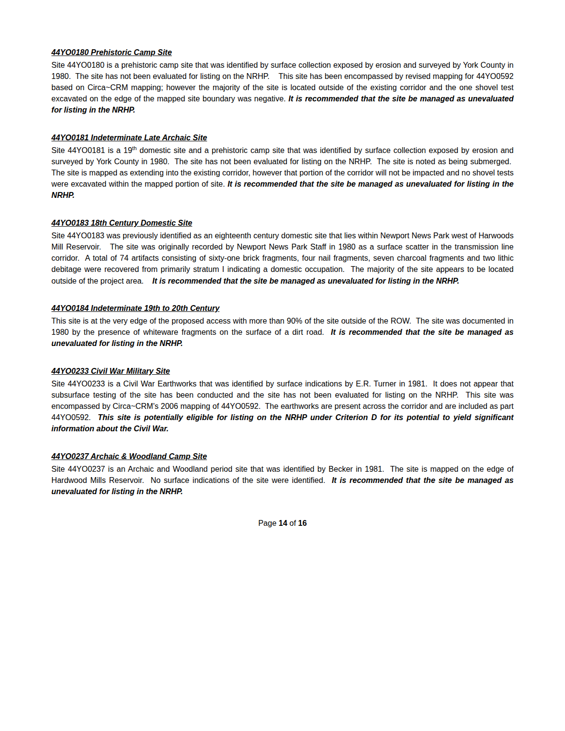44YO0180 Prehistoric Camp Site
Site 44YO0180 is a prehistoric camp site that was identified by surface collection exposed by erosion and surveyed by York County in 1980. The site has not been evaluated for listing on the NRHP. This site has been encompassed by revised mapping for 44YO0592 based on Circa~CRM mapping; however the majority of the site is located outside of the existing corridor and the one shovel test excavated on the edge of the mapped site boundary was negative. It is recommended that the site be managed as unevaluated for listing in the NRHP.
44YO0181 Indeterminate Late Archaic Site
Site 44YO0181 is a 19th domestic site and a prehistoric camp site that was identified by surface collection exposed by erosion and surveyed by York County in 1980. The site has not been evaluated for listing on the NRHP. The site is noted as being submerged. The site is mapped as extending into the existing corridor, however that portion of the corridor will not be impacted and no shovel tests were excavated within the mapped portion of site. It is recommended that the site be managed as unevaluated for listing in the NRHP.
44YO0183 18th Century Domestic Site
Site 44YO0183 was previously identified as an eighteenth century domestic site that lies within Newport News Park west of Harwoods Mill Reservoir. The site was originally recorded by Newport News Park Staff in 1980 as a surface scatter in the transmission line corridor. A total of 74 artifacts consisting of sixty-one brick fragments, four nail fragments, seven charcoal fragments and two lithic debitage were recovered from primarily stratum I indicating a domestic occupation. The majority of the site appears to be located outside of the project area. It is recommended that the site be managed as unevaluated for listing in the NRHP.
44YO0184 Indeterminate 19th to 20th Century
This site is at the very edge of the proposed access with more than 90% of the site outside of the ROW. The site was documented in 1980 by the presence of whiteware fragments on the surface of a dirt road. It is recommended that the site be managed as unevaluated for listing in the NRHP.
44YO0233 Civil War Military Site
Site 44YO0233 is a Civil War Earthworks that was identified by surface indications by E.R. Turner in 1981. It does not appear that subsurface testing of the site has been conducted and the site has not been evaluated for listing on the NRHP. This site was encompassed by Circa~CRM's 2006 mapping of 44YO0592. The earthworks are present across the corridor and are included as part 44YO0592. This site is potentially eligible for listing on the NRHP under Criterion D for its potential to yield significant information about the Civil War.
44YO0237 Archaic & Woodland Camp Site
Site 44YO0237 is an Archaic and Woodland period site that was identified by Becker in 1981. The site is mapped on the edge of Hardwood Mills Reservoir. No surface indications of the site were identified. It is recommended that the site be managed as unevaluated for listing in the NRHP.
Page 14 of 16